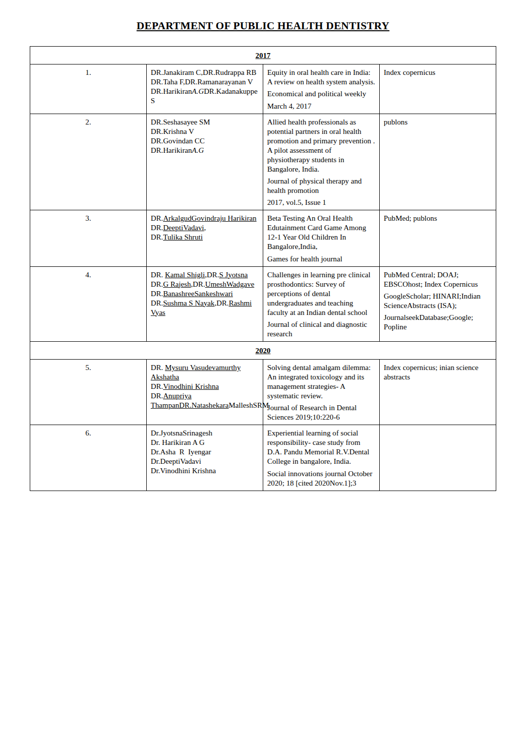DEPARTMENT OF PUBLIC HEALTH DENTISTRY
| 2017 |
| 1. | DR.Janakiram C,DR.Rudrappa RB DR.Taha F,DR.Ramanarayanan V DR.Harikiran A.G DR.Kadanakuppe S | Equity in oral health care in India: A review on health system analysis. Economical and political weekly March 4, 2017 | Index copernicus |
| 2. | DR.Seshasayee SM DR.Krishna V DR.Govindan CC DR.Harikiran A.G | Allied health professionals as potential partners in oral health promotion and primary prevention . A pilot assessment of physiotherapy students in Bangalore, India. Journal of physical therapy and health promotion 2017, vol.5, Issue 1 | publons |
| 3. | DR. ArkalgudGovindraju Harikiran DR. DeeptiVadavi , DR. Tulika Shruti | Beta Testing An Oral Health Edutainment Card Game Among 12-1 Year Old Children In Bangalore,India, Games for health journal | PubMed; publons |
| 4. | DR. Kamal Shigli ,DR. S Jyotsna DR. G Rajesh ,DR. UmeshWadgave DR. BanashreeSankeshwari DR. Sushma S Nayak ,DR. Rashmi Vyas | Challenges in learning pre clinical prosthodontics: Survey of perceptions of dental undergraduates and teaching faculty at an Indian dental school Journal of clinical and diagnostic research | PubMed Central; DOAJ; EBSCOhost; Index Copernicus GoogleScholar; HINARI;Indian ScienceAbstracts (ISA); JournalseekDatabase;Google; Popline |
| 2020 |
| 5. | DR. Mysuru Vasudevamurthy Akshatha DR. Vinodhini Krishna DR. Anupriya ThampanDR.Natashekara MalleshSRM | Solving dental amalgam dilemma: An integrated toxicology and its management strategies- A systematic review. Journal of Research in Dental Sciences 2019;10:220-6 | Index copernicus; inian science abstracts |
| 6. | Dr.JyotsnaSrinagesh Dr. Harikiran A G Dr.Asha R Iyengar Dr.DeeptiVadavi Dr.Vinodhini Krishna | Experiential learning of social responsibility- case study from D.A. Pandu Memorial R.V.Dental College in bangalore, India. Social innovations journal October 2020; 18 [cited 2020Nov.1];3 | |